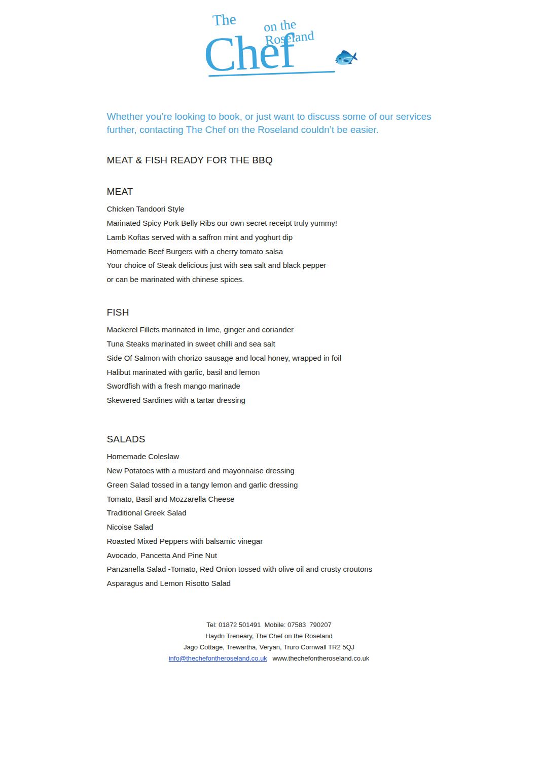The on the Roseland Chef 🐟
Whether you’re looking to book, or just want to discuss some of our services further, contacting The Chef on the Roseland couldn’t be easier.
MEAT & FISH READY FOR THE BBQ
MEAT
Chicken Tandoori Style
Marinated Spicy Pork Belly Ribs our own secret receipt truly yummy!
Lamb Koftas served with a saffron mint and yoghurt dip
Homemade Beef Burgers with a cherry tomato salsa
Your choice of Steak delicious just with sea salt and black pepper
or can be marinated with chinese spices.
FISH
Mackerel Fillets marinated in lime, ginger and coriander
Tuna Steaks marinated in sweet chilli and sea salt
Side Of Salmon with chorizo sausage and local honey, wrapped in foil
Halibut marinated with garlic, basil and lemon
Swordfish with a fresh mango marinade
Skewered Sardines with a tartar dressing
SALADS
Homemade Coleslaw
New Potatoes with a mustard and mayonnaise dressing
Green Salad tossed in a tangy lemon and garlic dressing
Tomato, Basil and Mozzarella Cheese
Traditional Greek Salad
Nicoise Salad
Roasted Mixed Peppers with balsamic vinegar
Avocado, Pancetta And Pine Nut
Panzanella Salad -Tomato, Red Onion tossed with olive oil and crusty croutons
Asparagus and Lemon Risotto Salad
Tel: 01872 501491 Mobile: 07583 790207
Haydn Treneary, The Chef on the Roseland
Jago Cottage, Trewartha, Veryan, Truro Cornwall TR2 5QJ
info@thechefontheroseland.co.uk www.thechefontheroseland.co.uk